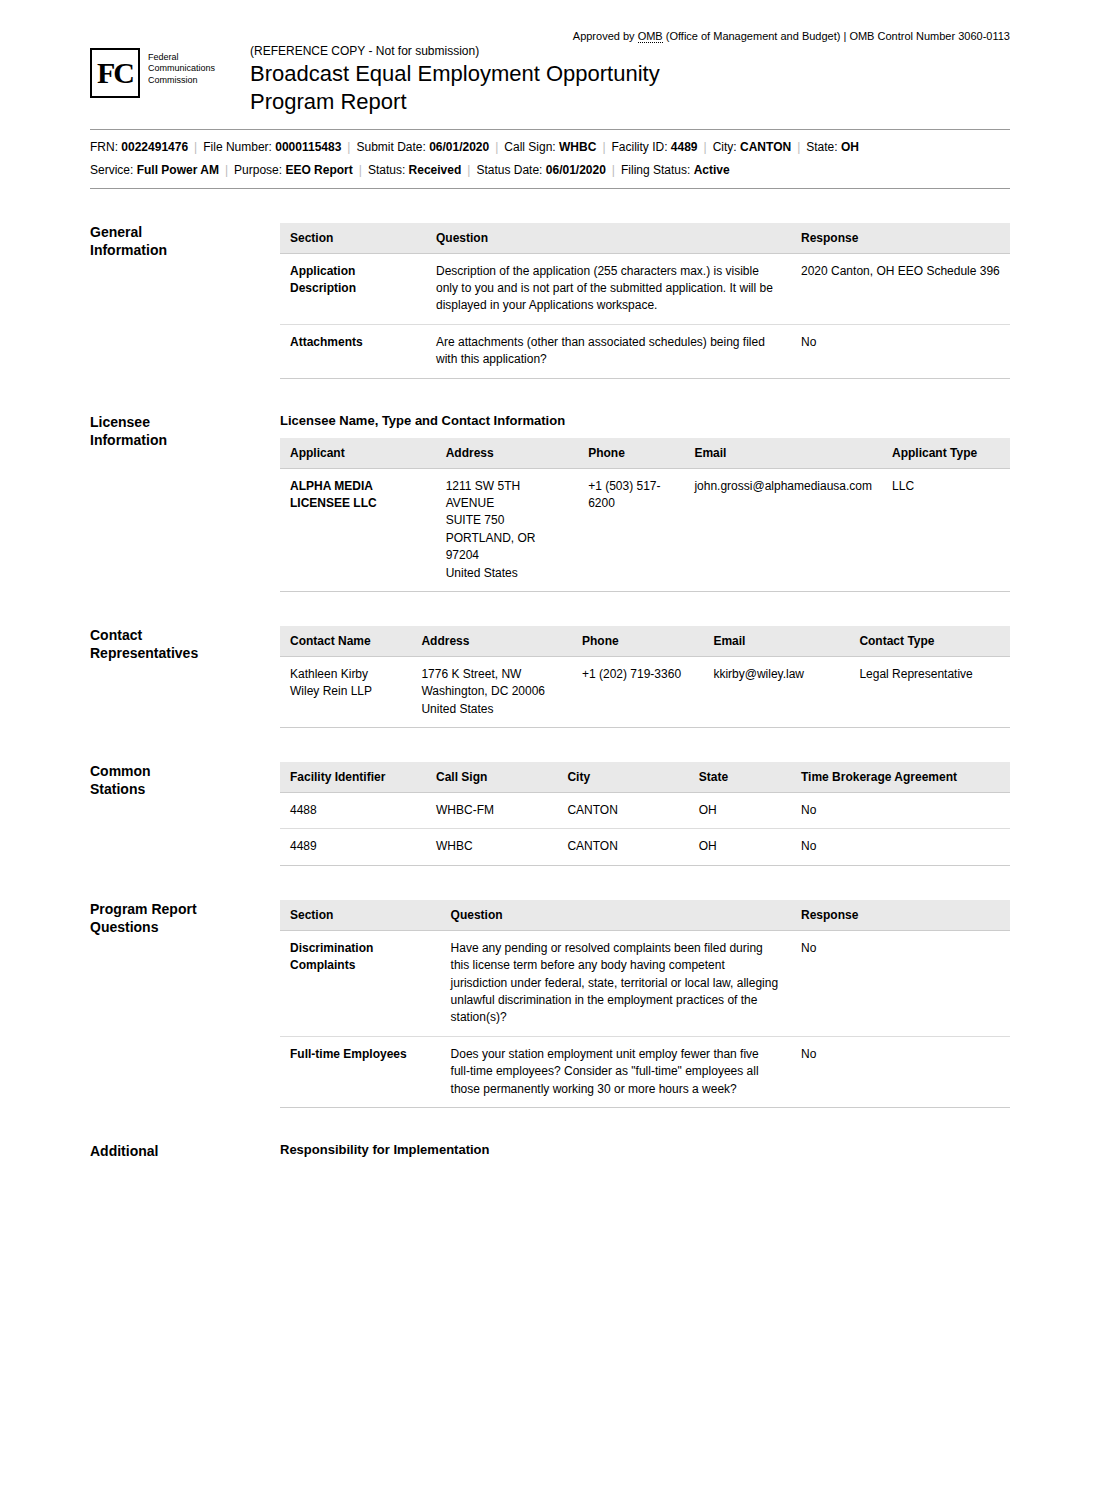Approved by OMB (Office of Management and Budget) | OMB Control Number 3060-0113
FC
Federal
Communications
Commission
(REFERENCE COPY - Not for submission)
Broadcast Equal Employment Opportunity
Program Report
FRN: 0022491476|File Number: 0000115483|Submit Date: 06/01/2020|Call Sign: WHBC|Facility ID: 4489|City: CANTON|State: OH
Service: Full Power AM|Purpose: EEO Report|Status: Received|Status Date: 06/01/2020|Filing Status: Active
General
Information
| Section | Question | Response |
| --- | --- | --- |
| Application Description | Description of the application (255 characters max.) is visible only to you and is not part of the submitted application. It will be displayed in your Applications workspace. | 2020 Canton, OH EEO Schedule 396 |
| Attachments | Are attachments (other than associated schedules) being filed with this application? | No |
Licensee
Information
Licensee Name, Type and Contact Information
| Applicant | Address | Phone | Email | Applicant Type |
| --- | --- | --- | --- | --- |
| ALPHA MEDIA LICENSEE LLC | 1211 SW 5TH AVENUE SUITE 750 PORTLAND, OR 97204 United States | +1 (503) 517-6200 | john.grossi@alphamediausa.com | LLC |
Contact
Representatives
| Contact Name | Address | Phone | Email | Contact Type |
| --- | --- | --- | --- | --- |
| Kathleen Kirby Wiley Rein LLP | 1776 K Street, NW Washington, DC 20006 United States | +1 (202) 719-3360 | kkirby@wiley.law | Legal Representative |
Common
Stations
| Facility Identifier | Call Sign | City | State | Time Brokerage Agreement |
| --- | --- | --- | --- | --- |
| 4488 | WHBC-FM | CANTON | OH | No |
| 4489 | WHBC | CANTON | OH | No |
Program Report
Questions
| Section | Question | Response |
| --- | --- | --- |
| Discrimination Complaints | Have any pending or resolved complaints been filed during this license term before any body having competent jurisdiction under federal, state, territorial or local law, alleging unlawful discrimination in the employment practices of the station(s)? | No |
| Full-time Employees | Does your station employment unit employ fewer than five full-time employees? Consider as "full-time" employees all those permanently working 30 or more hours a week? | No |
Additional
Responsibility for Implementation